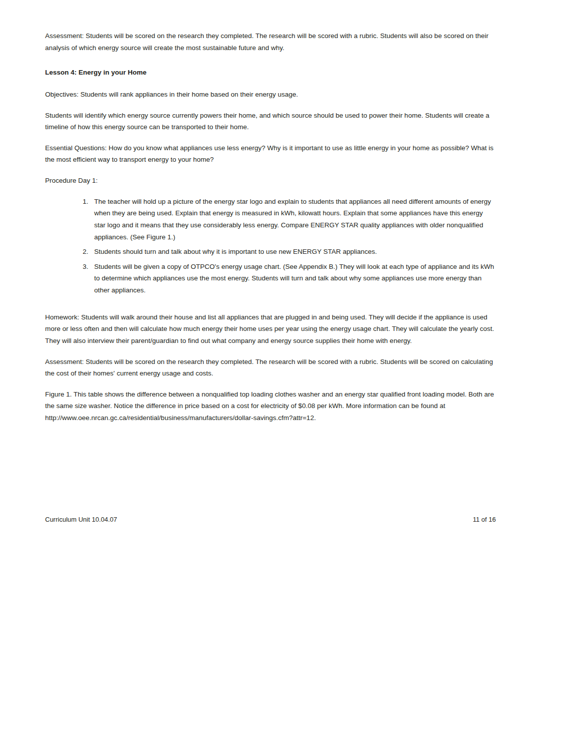Assessment: Students will be scored on the research they completed. The research will be scored with a rubric. Students will also be scored on their analysis of which energy source will create the most sustainable future and why.
Lesson 4: Energy in your Home
Objectives: Students will rank appliances in their home based on their energy usage.
Students will identify which energy source currently powers their home, and which source should be used to power their home. Students will create a timeline of how this energy source can be transported to their home.
Essential Questions: How do you know what appliances use less energy? Why is it important to use as little energy in your home as possible? What is the most efficient way to transport energy to your home?
Procedure Day 1:
The teacher will hold up a picture of the energy star logo and explain to students that appliances all need different amounts of energy when they are being used. Explain that energy is measured in kWh, kilowatt hours. Explain that some appliances have this energy star logo and it means that they use considerably less energy. Compare ENERGY STAR quality appliances with older nonqualified appliances. (See Figure 1.)
Students should turn and talk about why it is important to use new ENERGY STAR appliances.
Students will be given a copy of OTPCO's energy usage chart. (See Appendix B.) They will look at each type of appliance and its kWh to determine which appliances use the most energy. Students will turn and talk about why some appliances use more energy than other appliances.
Homework: Students will walk around their house and list all appliances that are plugged in and being used. They will decide if the appliance is used more or less often and then will calculate how much energy their home uses per year using the energy usage chart. They will calculate the yearly cost. They will also interview their parent/guardian to find out what company and energy source supplies their home with energy.
Assessment: Students will be scored on the research they completed. The research will be scored with a rubric. Students will be scored on calculating the cost of their homes' current energy usage and costs.
Figure 1. This table shows the difference between a nonqualified top loading clothes washer and an energy star qualified front loading model. Both are the same size washer. Notice the difference in price based on a cost for electricity of $0.08 per kWh. More information can be found at http://www.oee.nrcan.gc.ca/residential/business/manufacturers/dollar-savings.cfm?attr=12.
Curriculum Unit 10.04.07 11 of 16